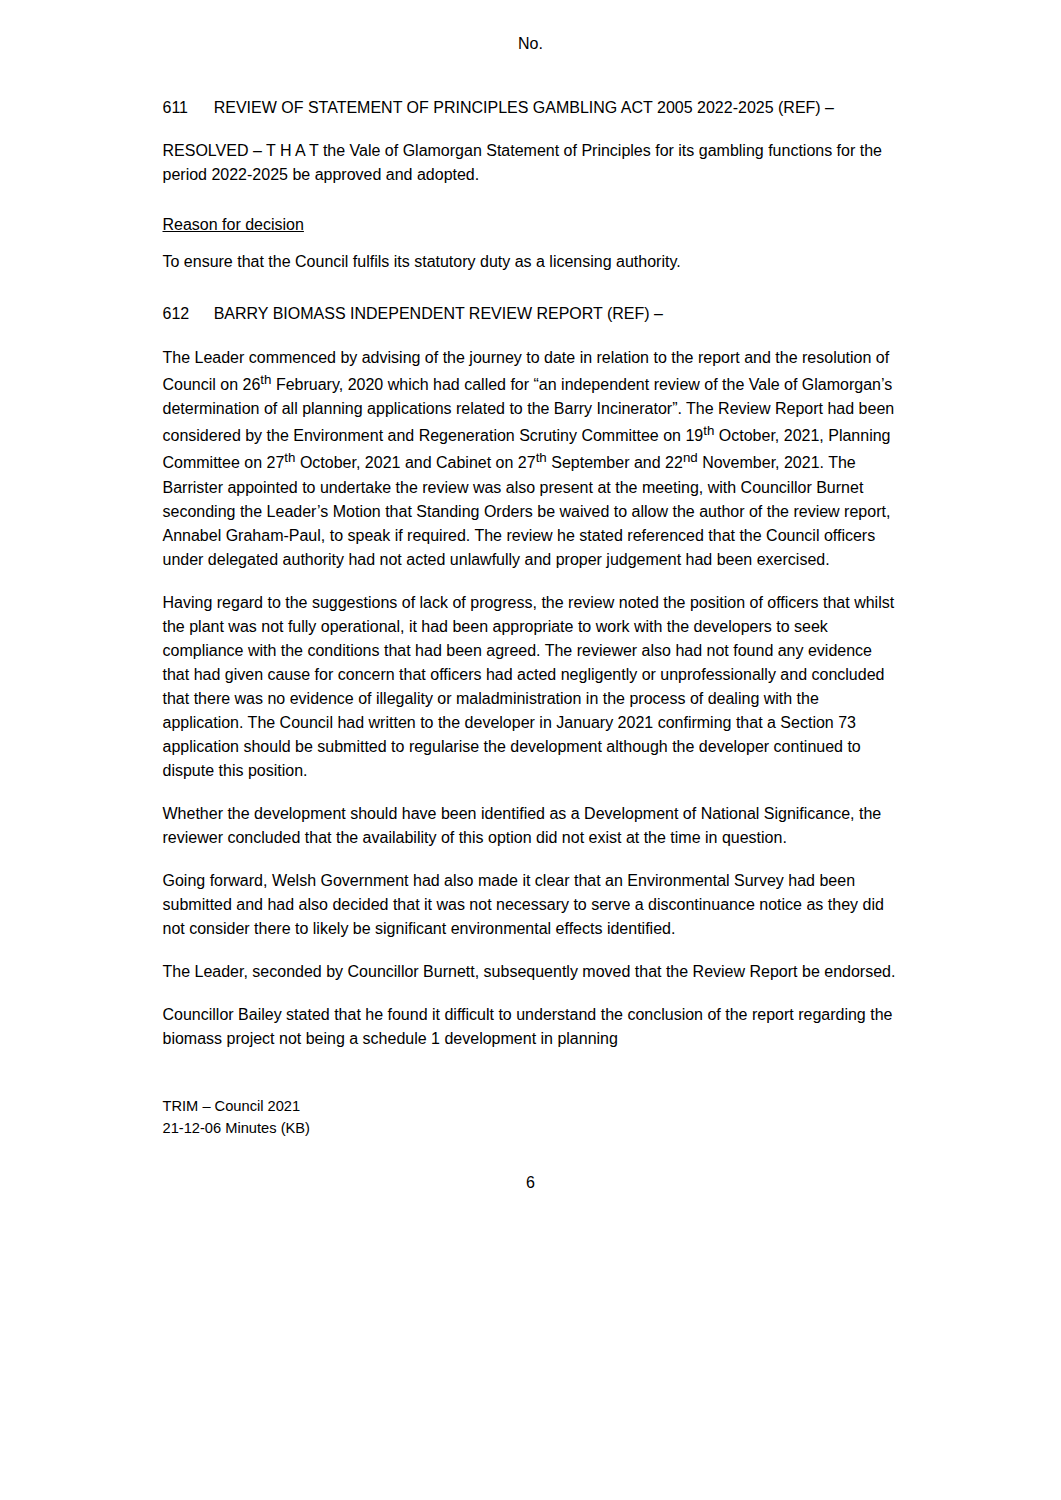No.
611 REVIEW OF STATEMENT OF PRINCIPLES GAMBLING ACT 2005 2022-2025 (REF) –
RESOLVED – T H A T the Vale of Glamorgan Statement of Principles for its gambling functions for the period 2022-2025 be approved and adopted.
Reason for decision
To ensure that the Council fulfils its statutory duty as a licensing authority.
612 BARRY BIOMASS INDEPENDENT REVIEW REPORT (REF) –
The Leader commenced by advising of the journey to date in relation to the report and the resolution of Council on 26th February, 2020 which had called for “an independent review of the Vale of Glamorgan’s determination of all planning applications related to the Barry Incinerator”. The Review Report had been considered by the Environment and Regeneration Scrutiny Committee on 19th October, 2021, Planning Committee on 27th October, 2021 and Cabinet on 27th September and 22nd November, 2021. The Barrister appointed to undertake the review was also present at the meeting, with Councillor Burnet seconding the Leader’s Motion that Standing Orders be waived to allow the author of the review report, Annabel Graham-Paul, to speak if required. The review he stated referenced that the Council officers under delegated authority had not acted unlawfully and proper judgement had been exercised.
Having regard to the suggestions of lack of progress, the review noted the position of officers that whilst the plant was not fully operational, it had been appropriate to work with the developers to seek compliance with the conditions that had been agreed. The reviewer also had not found any evidence that had given cause for concern that officers had acted negligently or unprofessionally and concluded that there was no evidence of illegality or maladministration in the process of dealing with the application. The Council had written to the developer in January 2021 confirming that a Section 73 application should be submitted to regularise the development although the developer continued to dispute this position.
Whether the development should have been identified as a Development of National Significance, the reviewer concluded that the availability of this option did not exist at the time in question.
Going forward, Welsh Government had also made it clear that an Environmental Survey had been submitted and had also decided that it was not necessary to serve a discontinuance notice as they did not consider there to likely be significant environmental effects identified.
The Leader, seconded by Councillor Burnett, subsequently moved that the Review Report be endorsed.
Councillor Bailey stated that he found it difficult to understand the conclusion of the report regarding the biomass project not being a schedule 1 development in planning
TRIM – Council 2021
21-12-06 Minutes (KB)
6